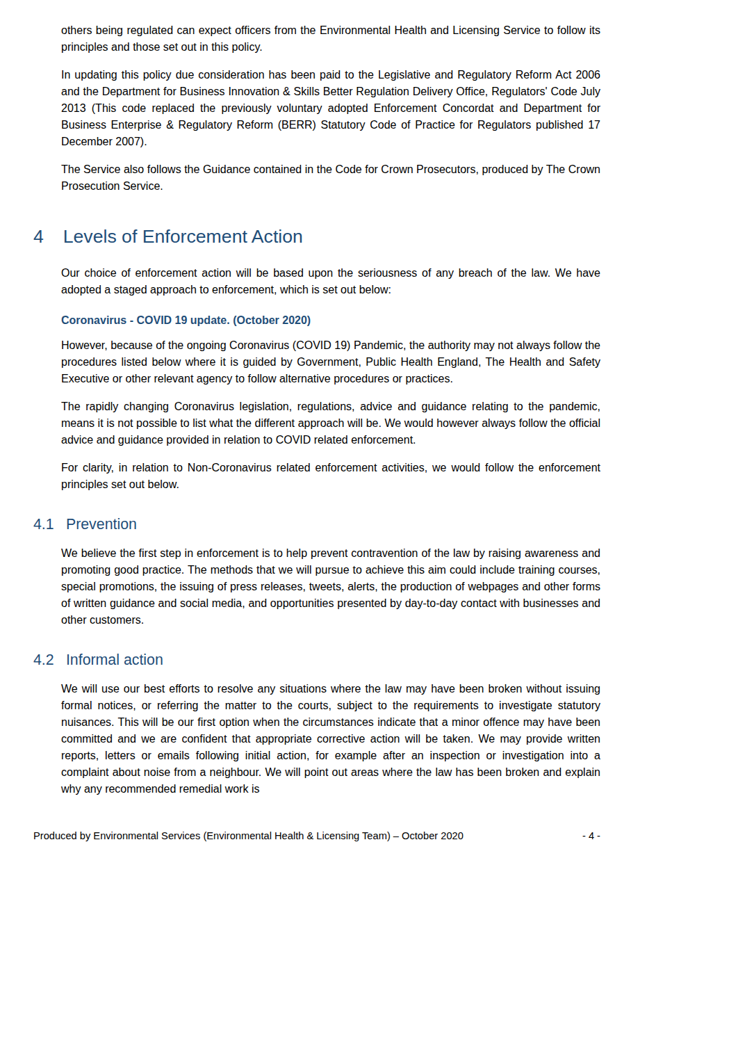others being regulated can expect officers from the Environmental Health and Licensing Service to follow its principles and those set out in this policy.
In updating this policy due consideration has been paid to the Legislative and Regulatory Reform Act 2006 and the Department for Business Innovation & Skills Better Regulation Delivery Office, Regulators' Code July 2013 (This code replaced the previously voluntary adopted Enforcement Concordat and Department for Business Enterprise & Regulatory Reform (BERR) Statutory Code of Practice for Regulators published 17 December 2007).
The Service also follows the Guidance contained in the Code for Crown Prosecutors, produced by The Crown Prosecution Service.
4 Levels of Enforcement Action
Our choice of enforcement action will be based upon the seriousness of any breach of the law. We have adopted a staged approach to enforcement, which is set out below:
Coronavirus - COVID 19 update. (October 2020)
However, because of the ongoing Coronavirus (COVID 19) Pandemic, the authority may not always follow the procedures listed below where it is guided by Government, Public Health England, The Health and Safety Executive or other relevant agency to follow alternative procedures or practices.
The rapidly changing Coronavirus legislation, regulations, advice and guidance relating to the pandemic, means it is not possible to list what the different approach will be. We would however always follow the official advice and guidance provided in relation to COVID related enforcement.
For clarity, in relation to Non-Coronavirus related enforcement activities, we would follow the enforcement principles set out below.
4.1 Prevention
We believe the first step in enforcement is to help prevent contravention of the law by raising awareness and promoting good practice. The methods that we will pursue to achieve this aim could include training courses, special promotions, the issuing of press releases, tweets, alerts, the production of webpages and other forms of written guidance and social media, and opportunities presented by day-to-day contact with businesses and other customers.
4.2 Informal action
We will use our best efforts to resolve any situations where the law may have been broken without issuing formal notices, or referring the matter to the courts, subject to the requirements to investigate statutory nuisances. This will be our first option when the circumstances indicate that a minor offence may have been committed and we are confident that appropriate corrective action will be taken. We may provide written reports, letters or emails following initial action, for example after an inspection or investigation into a complaint about noise from a neighbour. We will point out areas where the law has been broken and explain why any recommended remedial work is
Produced by Environmental Services (Environmental Health & Licensing Team) – October 2020 - 4 -